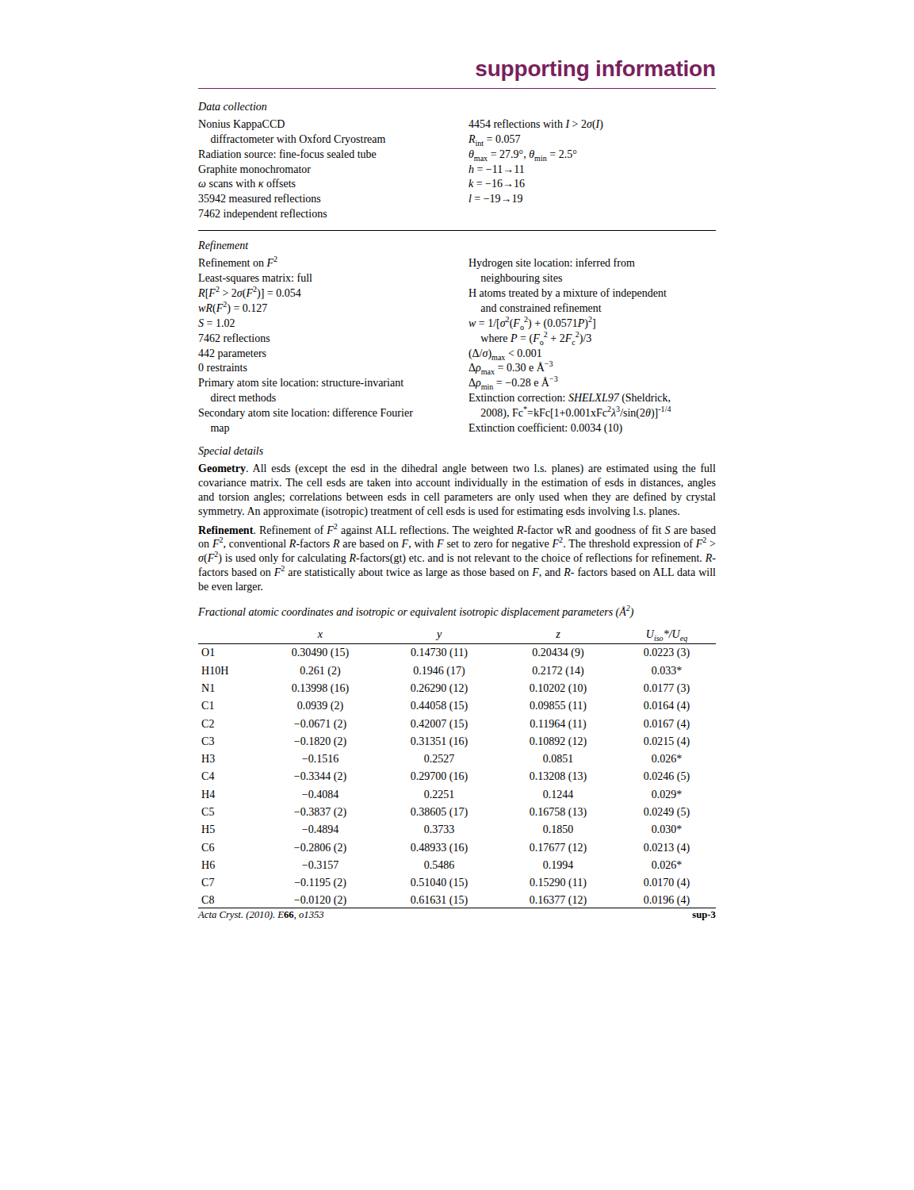supporting information
Data collection
Nonius KappaCCD
diffractometer with Oxford Cryostream
Radiation source: fine-focus sealed tube
Graphite monochromator
ω scans with κ offsets
35942 measured reflections
7462 independent reflections
4454 reflections with I > 2σ(I)
Rint = 0.057
θmax = 27.9°, θmin = 2.5°
h = −11→11
k = −16→16
l = −19→19
Refinement
Refinement on F2
Least-squares matrix: full
R[F2 > 2σ(F2)] = 0.054
wR(F2) = 0.127
S = 1.02
7462 reflections
442 parameters
0 restraints
Primary atom site location: structure-invariant
direct methods
Secondary atom site location: difference Fourier
map
Hydrogen site location: inferred from
neighbouring sites
H atoms treated by a mixture of independent
and constrained refinement
w = 1/[σ2(Fo2) + (0.0571P)2]
where P = (Fo2 + 2Fc2)/3
(Δ/σ)max < 0.001
Δρmax = 0.30 e Å−3
Δρmin = −0.28 e Å−3
Extinction correction: SHELXL97 (Sheldrick,
2008), Fc*=kFc[1+0.001xFc2λ3/sin(2θ)]-1/4
Extinction coefficient: 0.0034 (10)
Special details
Geometry. All esds (except the esd in the dihedral angle between two l.s. planes) are estimated using the full covariance matrix. The cell esds are taken into account individually in the estimation of esds in distances, angles and torsion angles; correlations between esds in cell parameters are only used when they are defined by crystal symmetry. An approximate (isotropic) treatment of cell esds is used for estimating esds involving l.s. planes.
Refinement. Refinement of F2 against ALL reflections. The weighted R-factor wR and goodness of fit S are based on F2, conventional R-factors R are based on F, with F set to zero for negative F2. The threshold expression of F2 > σ(F2) is used only for calculating R-factors(gt) etc. and is not relevant to the choice of reflections for refinement. R-factors based on F2 are statistically about twice as large as those based on F, and R- factors based on ALL data will be even larger.
Fractional atomic coordinates and isotropic or equivalent isotropic displacement parameters (Å2)
| | x | y | z | U iso */ U eq |
| --- | --- | --- | --- | --- |
| O1 | 0.30490 (15) | 0.14730 (11) | 0.20434 (9) | 0.0223 (3) |
| H10H | 0.261 (2) | 0.1946 (17) | 0.2172 (14) | 0.033* |
| N1 | 0.13998 (16) | 0.26290 (12) | 0.10202 (10) | 0.0177 (3) |
| C1 | 0.0939 (2) | 0.44058 (15) | 0.09855 (11) | 0.0164 (4) |
| C2 | −0.0671 (2) | 0.42007 (15) | 0.11964 (11) | 0.0167 (4) |
| C3 | −0.1820 (2) | 0.31351 (16) | 0.10892 (12) | 0.0215 (4) |
| H3 | −0.1516 | 0.2527 | 0.0851 | 0.026* |
| C4 | −0.3344 (2) | 0.29700 (16) | 0.13208 (13) | 0.0246 (5) |
| H4 | −0.4084 | 0.2251 | 0.1244 | 0.029* |
| C5 | −0.3837 (2) | 0.38605 (17) | 0.16758 (13) | 0.0249 (5) |
| H5 | −0.4894 | 0.3733 | 0.1850 | 0.030* |
| C6 | −0.2806 (2) | 0.48933 (16) | 0.17677 (12) | 0.0213 (4) |
| H6 | −0.3157 | 0.5486 | 0.1994 | 0.026* |
| C7 | −0.1195 (2) | 0.51040 (15) | 0.15290 (11) | 0.0170 (4) |
| C8 | −0.0120 (2) | 0.61631 (15) | 0.16377 (12) | 0.0196 (4) |
Acta Cryst. (2010). E66, o1353
sup-3